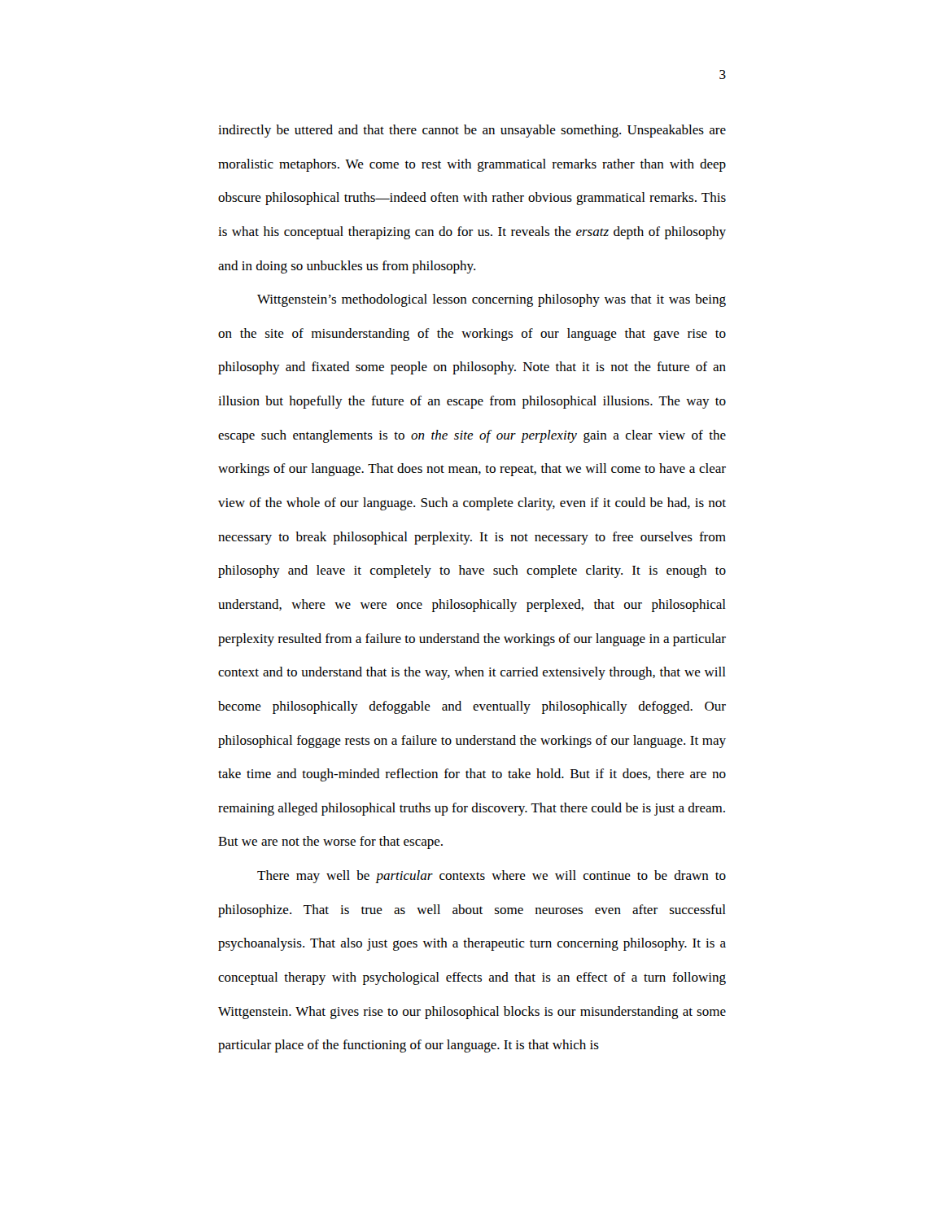3
indirectly be uttered and that there cannot be an unsayable something. Unspeakables are moralistic metaphors. We come to rest with grammatical remarks rather than with deep obscure philosophical truths—indeed often with rather obvious grammatical remarks. This is what his conceptual therapizing can do for us. It reveals the ersatz depth of philosophy and in doing so unbuckles us from philosophy.
Wittgenstein’s methodological lesson concerning philosophy was that it was being on the site of misunderstanding of the workings of our language that gave rise to philosophy and fixated some people on philosophy. Note that it is not the future of an illusion but hopefully the future of an escape from philosophical illusions. The way to escape such entanglements is to on the site of our perplexity gain a clear view of the workings of our language. That does not mean, to repeat, that we will come to have a clear view of the whole of our language. Such a complete clarity, even if it could be had, is not necessary to break philosophical perplexity. It is not necessary to free ourselves from philosophy and leave it completely to have such complete clarity. It is enough to understand, where we were once philosophically perplexed, that our philosophical perplexity resulted from a failure to understand the workings of our language in a particular context and to understand that is the way, when it carried extensively through, that we will become philosophically defoggable and eventually philosophically defogged. Our philosophical foggage rests on a failure to understand the workings of our language. It may take time and tough-minded reflection for that to take hold. But if it does, there are no remaining alleged philosophical truths up for discovery. That there could be is just a dream. But we are not the worse for that escape.
There may well be particular contexts where we will continue to be drawn to philosophize. That is true as well about some neuroses even after successful psychoanalysis. That also just goes with a therapeutic turn concerning philosophy. It is a conceptual therapy with psychological effects and that is an effect of a turn following Wittgenstein. What gives rise to our philosophical blocks is our misunderstanding at some particular place of the functioning of our language. It is that which is